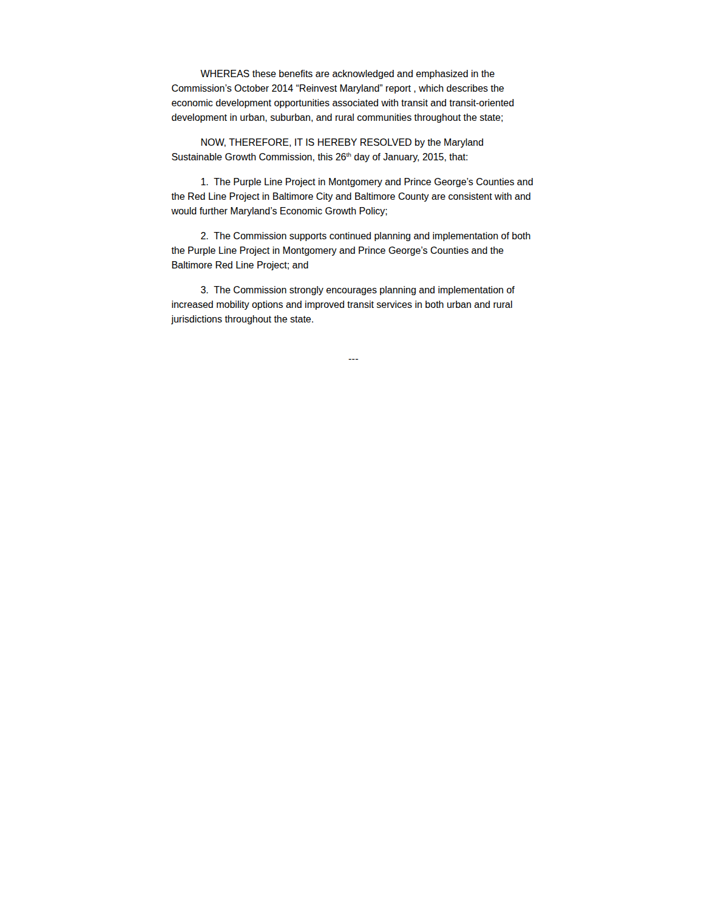WHEREAS these benefits are acknowledged and emphasized in the Commission’s October 2014 “Reinvest Maryland” report , which describes the economic development opportunities associated with transit and transit-oriented development in urban, suburban, and rural communities throughout the state;
NOW, THEREFORE, IT IS HEREBY RESOLVED by the Maryland Sustainable Growth Commission, this 26th day of January, 2015, that:
1. The Purple Line Project in Montgomery and Prince George’s Counties and the Red Line Project in Baltimore City and Baltimore County are consistent with and would further Maryland’s Economic Growth Policy;
2. The Commission supports continued planning and implementation of both the Purple Line Project in Montgomery and Prince George’s Counties and the Baltimore Red Line Project; and
3. The Commission strongly encourages planning and implementation of increased mobility options and improved transit services in both urban and rural jurisdictions throughout the state.
---